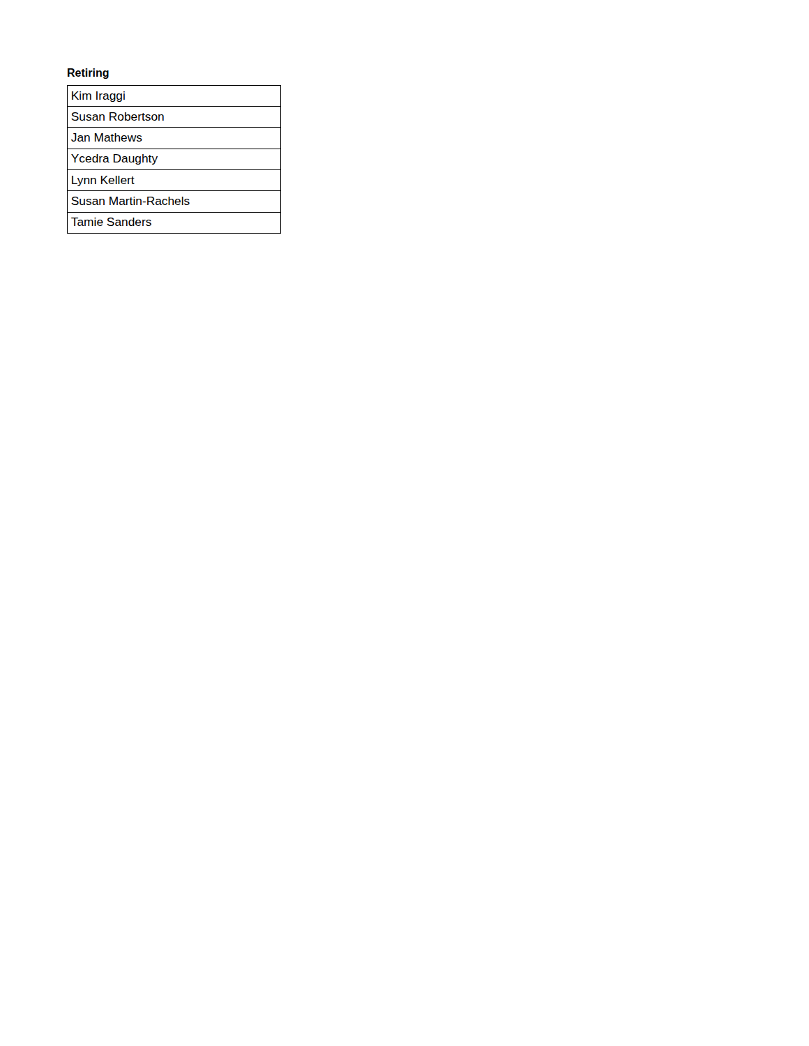Retiring
| Kim Iraggi |
| Susan Robertson |
| Jan Mathews |
| Ycedra Daughty |
| Lynn Kellert |
| Susan Martin-Rachels |
| Tamie Sanders |